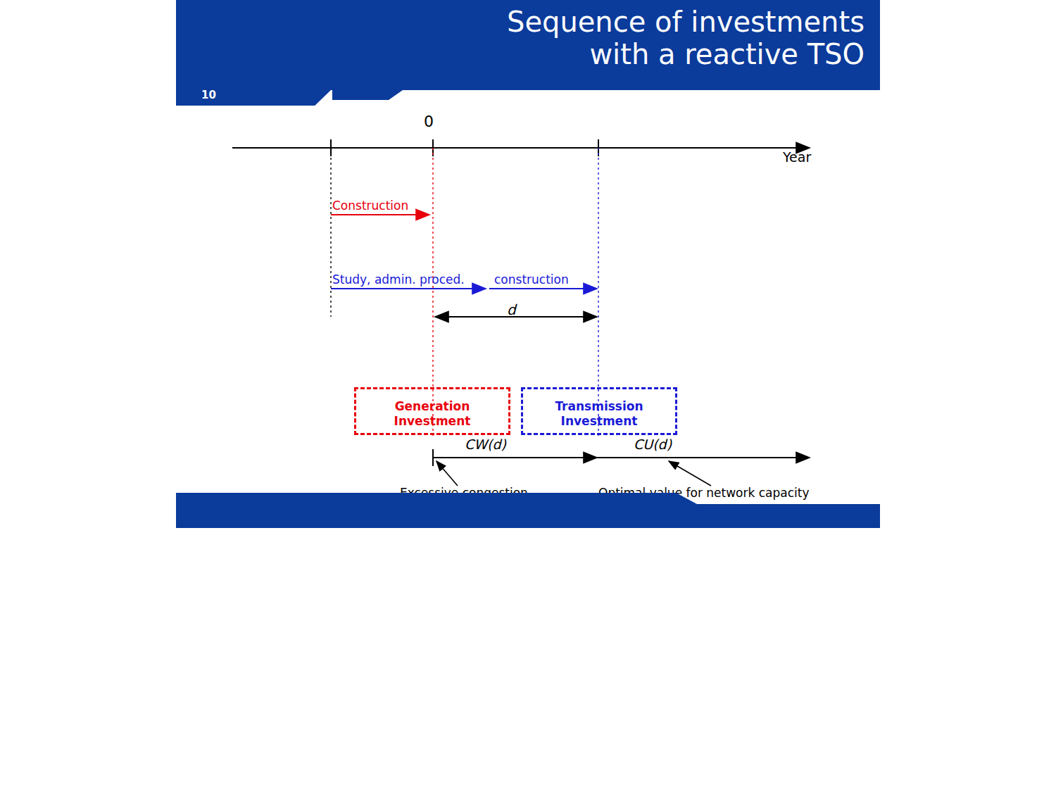Sequence of investments
with a reactive TSO
10
0
Year
Construction
Study, admin. proced.
construction
d
Generation
Investment
Transmission
Investment
CW(d)
CU(d)
Excessive congestion
Optimal value for network capacity